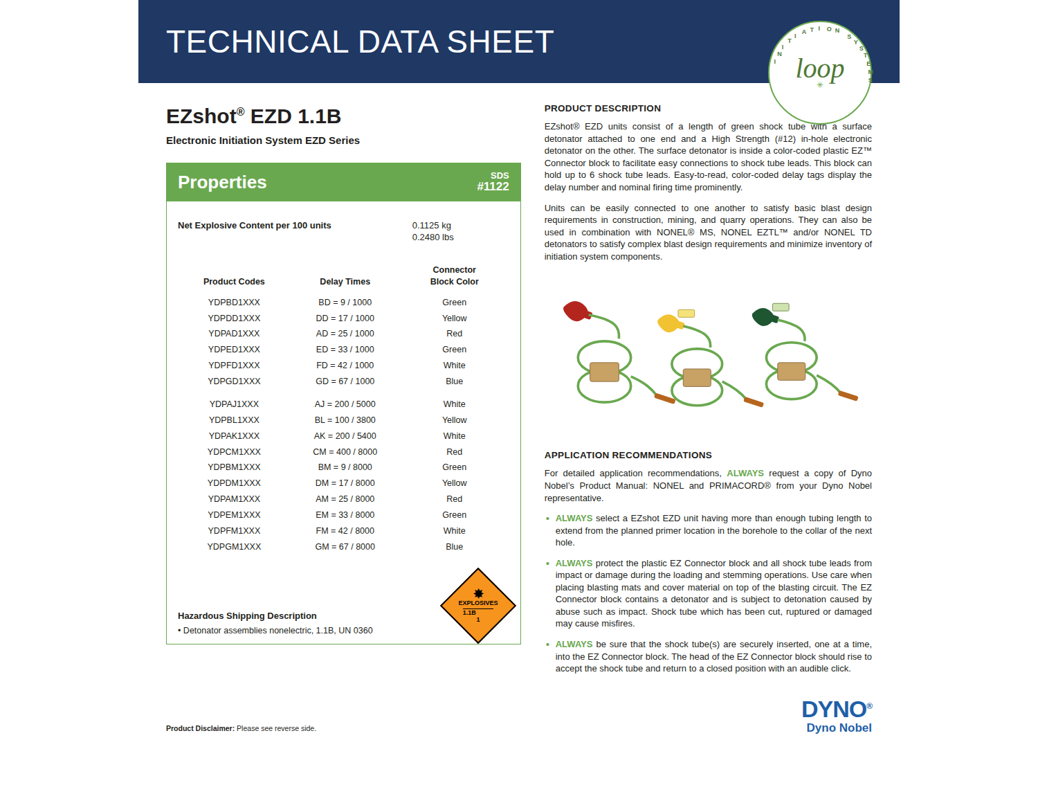Technical Data Sheet
I N I T I A T I O N S Y S T E M S
loop
✳
EZshot® EZD 1.1B
Electronic Initiation System EZD Series
Properties
SDS
#1122
Net Explosive Content per 100 units
0.1125 kg
0.2480 lbs
| Product Codes | Delay Times | Connector Block Color |
| --- | --- | --- |
| YDPBD1XXX | BD = 9 / 1000 | Green |
| YDPDD1XXX | DD = 17 / 1000 | Yellow |
| YDPAD1XXX | AD = 25 / 1000 | Red |
| YDPED1XXX | ED = 33 / 1000 | Green |
| YDPFD1XXX | FD = 42 / 1000 | White |
| YDPGD1XXX | GD = 67 / 1000 | Blue |
| YDPAJ1XXX | AJ = 200 / 5000 | White |
| YDPBL1XXX | BL = 100 / 3800 | Yellow |
| YDPAK1XXX | AK = 200 / 5400 | White |
| YDPCM1XXX | CM = 400 / 8000 | Red |
| YDPBM1XXX | BM = 9 / 8000 | Green |
| YDPDM1XXX | DM = 17 / 8000 | Yellow |
| YDPAM1XXX | AM = 25 / 8000 | Red |
| YDPEM1XXX | EM = 33 / 8000 | Green |
| YDPFM1XXX | FM = 42 / 8000 | White |
| YDPGM1XXX | GM = 67 / 8000 | Blue |
Hazardous Shipping Description • Detonator assemblies nonelectric, 1.1B, UN 0360
✸ EXPLOSIVES 1.1B 1
PRODUCT DESCRIPTION
EZshot® EZD units consist of a length of green shock tube with a surface detonator attached to one end and a High Strength (#12) in-hole electronic detonator on the other. The surface detonator is inside a color-coded plastic EZ™ Connector block to facilitate easy connections to shock tube leads. This block can hold up to 6 shock tube leads. Easy-to-read, color-coded delay tags display the delay number and nominal firing time prominently.
Units can be easily connected to one another to satisfy basic blast design requirements in construction, mining, and quarry operations. They can also be used in combination with NONEL® MS, NONEL EZTL™ and/or NONEL TD detonators to satisfy complex blast design requirements and minimize inventory of initiation system components.
APPLICATION RECOMMENDATIONS
For detailed application recommendations, ALWAYS request a copy of Dyno Nobel’s Product Manual: NONEL and PRIMACORD® from your Dyno Nobel representative.
ALWAYS select a EZshot EZD unit having more than enough tubing length to extend from the planned primer location in the borehole to the collar of the next hole.
ALWAYS protect the plastic EZ Connector block and all shock tube leads from impact or damage during the loading and stemming operations. Use care when placing blasting mats and cover material on top of the blasting circuit. The EZ Connector block contains a detonator and is subject to detonation caused by abuse such as impact. Shock tube which has been cut, ruptured or damaged may cause misfires.
ALWAYS be sure that the shock tube(s) are securely inserted, one at a time, into the EZ Connector block. The head of the EZ Connector block should rise to accept the shock tube and return to a closed position with an audible click.
Product Disclaimer: Please see reverse side.
DYNO®
Dyno Nobel